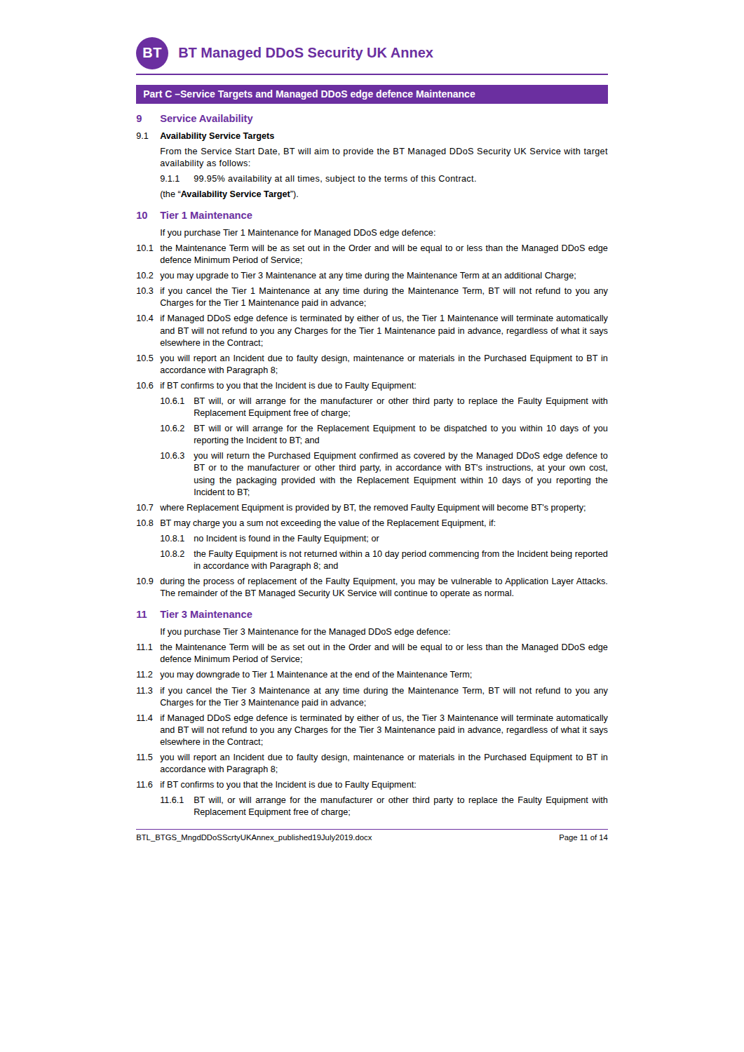BT
BT Managed DDoS Security UK Annex
Part C –Service Targets and Managed DDoS edge defence Maintenance
9 Service Availability
9.1 Availability Service Targets
From the Service Start Date, BT will aim to provide the BT Managed DDoS Security UK Service with target availability as follows:
9.1.1 99.95% availability at all times, subject to the terms of this Contract.
(the “Availability Service Target”).
10 Tier 1 Maintenance
If you purchase Tier 1 Maintenance for Managed DDoS edge defence:
10.1 the Maintenance Term will be as set out in the Order and will be equal to or less than the Managed DDoS edge defence Minimum Period of Service;
10.2 you may upgrade to Tier 3 Maintenance at any time during the Maintenance Term at an additional Charge;
10.3 if you cancel the Tier 1 Maintenance at any time during the Maintenance Term, BT will not refund to you any Charges for the Tier 1 Maintenance paid in advance;
10.4 if Managed DDoS edge defence is terminated by either of us, the Tier 1 Maintenance will terminate automatically and BT will not refund to you any Charges for the Tier 1 Maintenance paid in advance, regardless of what it says elsewhere in the Contract;
10.5 you will report an Incident due to faulty design, maintenance or materials in the Purchased Equipment to BT in accordance with Paragraph 8;
10.6 if BT confirms to you that the Incident is due to Faulty Equipment:
10.6.1 BT will, or will arrange for the manufacturer or other third party to replace the Faulty Equipment with Replacement Equipment free of charge;
10.6.2 BT will or will arrange for the Replacement Equipment to be dispatched to you within 10 days of you reporting the Incident to BT; and
10.6.3 you will return the Purchased Equipment confirmed as covered by the Managed DDoS edge defence to BT or to the manufacturer or other third party, in accordance with BT's instructions, at your own cost, using the packaging provided with the Replacement Equipment within 10 days of you reporting the Incident to BT;
10.7 where Replacement Equipment is provided by BT, the removed Faulty Equipment will become BT's property;
10.8 BT may charge you a sum not exceeding the value of the Replacement Equipment, if:
10.8.1 no Incident is found in the Faulty Equipment; or
10.8.2 the Faulty Equipment is not returned within a 10 day period commencing from the Incident being reported in accordance with Paragraph 8; and
10.9 during the process of replacement of the Faulty Equipment, you may be vulnerable to Application Layer Attacks. The remainder of the BT Managed Security UK Service will continue to operate as normal.
11 Tier 3 Maintenance
If you purchase Tier 3 Maintenance for the Managed DDoS edge defence:
11.1 the Maintenance Term will be as set out in the Order and will be equal to or less than the Managed DDoS edge defence Minimum Period of Service;
11.2 you may downgrade to Tier 1 Maintenance at the end of the Maintenance Term;
11.3 if you cancel the Tier 3 Maintenance at any time during the Maintenance Term, BT will not refund to you any Charges for the Tier 3 Maintenance paid in advance;
11.4 if Managed DDoS edge defence is terminated by either of us, the Tier 3 Maintenance will terminate automatically and BT will not refund to you any Charges for the Tier 3 Maintenance paid in advance, regardless of what it says elsewhere in the Contract;
11.5 you will report an Incident due to faulty design, maintenance or materials in the Purchased Equipment to BT in accordance with Paragraph 8;
11.6 if BT confirms to you that the Incident is due to Faulty Equipment:
11.6.1 BT will, or will arrange for the manufacturer or other third party to replace the Faulty Equipment with Replacement Equipment free of charge;
BTL_BTGS_MngdDDoSScrtyUKAnnex_published19July2019.docx Page 11 of 14